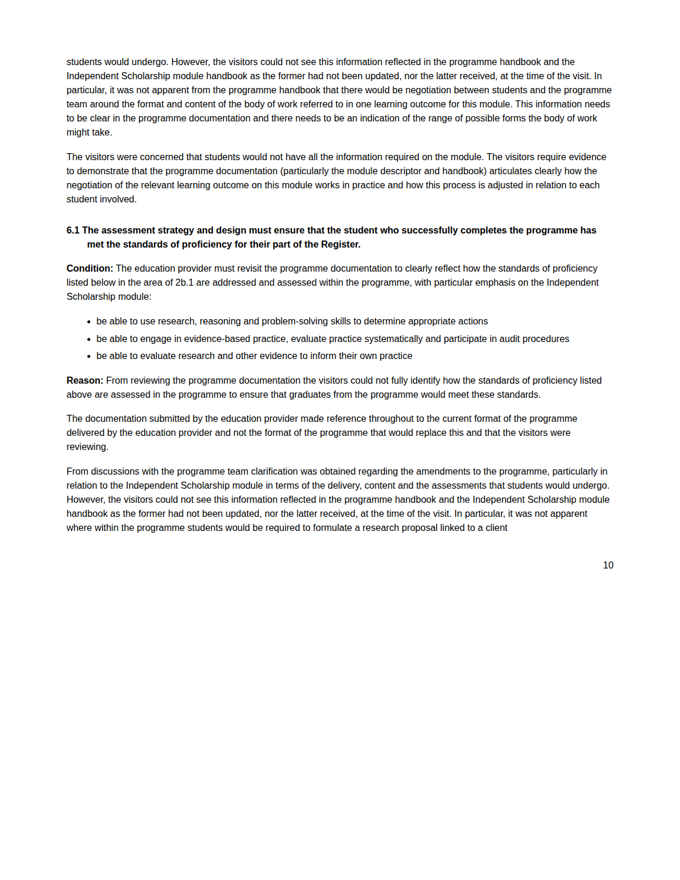students would undergo. However, the visitors could not see this information reflected in the programme handbook and the Independent Scholarship module handbook as the former had not been updated, nor the latter received, at the time of the visit. In particular, it was not apparent from the programme handbook that there would be negotiation between students and the programme team around the format and content of the body of work referred to in one learning outcome for this module. This information needs to be clear in the programme documentation and there needs to be an indication of the range of possible forms the body of work might take.
The visitors were concerned that students would not have all the information required on the module. The visitors require evidence to demonstrate that the programme documentation (particularly the module descriptor and handbook) articulates clearly how the negotiation of the relevant learning outcome on this module works in practice and how this process is adjusted in relation to each student involved.
6.1 The assessment strategy and design must ensure that the student who successfully completes the programme has met the standards of proficiency for their part of the Register.
Condition: The education provider must revisit the programme documentation to clearly reflect how the standards of proficiency listed below in the area of 2b.1 are addressed and assessed within the programme, with particular emphasis on the Independent Scholarship module:
be able to use research, reasoning and problem-solving skills to determine appropriate actions
be able to engage in evidence-based practice, evaluate practice systematically and participate in audit procedures
be able to evaluate research and other evidence to inform their own practice
Reason: From reviewing the programme documentation the visitors could not fully identify how the standards of proficiency listed above are assessed in the programme to ensure that graduates from the programme would meet these standards.
The documentation submitted by the education provider made reference throughout to the current format of the programme delivered by the education provider and not the format of the programme that would replace this and that the visitors were reviewing.
From discussions with the programme team clarification was obtained regarding the amendments to the programme, particularly in relation to the Independent Scholarship module in terms of the delivery, content and the assessments that students would undergo. However, the visitors could not see this information reflected in the programme handbook and the Independent Scholarship module handbook as the former had not been updated, nor the latter received, at the time of the visit. In particular, it was not apparent where within the programme students would be required to formulate a research proposal linked to a client
10